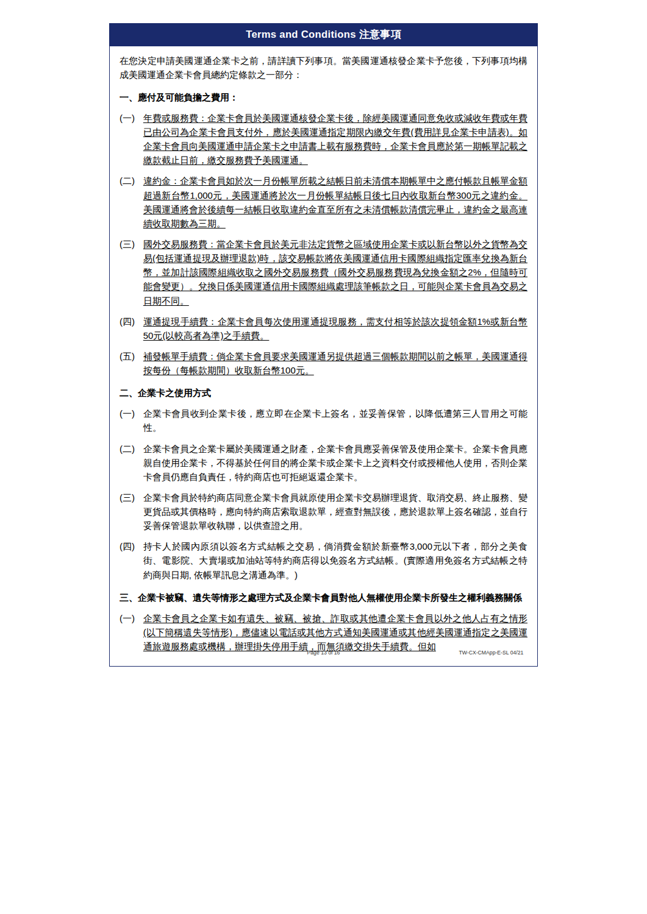Terms and Conditions 注意事項
在您決定申請美國運通企業卡之前，請詳讀下列事項。當美國運通核發企業卡予您後，下列事項均構成美國運通企業卡會員總約定條款之一部分：
一、應付及可能負擔之費用：
(一)
年費或服務費：企業卡會員於美國運通核發企業卡後，除經美國運通同意免收或減收年費或年費已由公司為企業卡會員支付外，應於美國運通指定期限內繳交年費(費用詳見企業卡申請表)。如企業卡會員向美國運通申請企業卡之申請書上載有服務費時，企業卡會員應於第一期帳單記載之繳款截止日前，繳交服務費予美國運通。
(二)
違約金：企業卡會員如於次一月份帳單所載之結帳日前未清償本期帳單中之應付帳款且帳單金額超過新台幣1,000元，美國運通將於次一月份帳單結帳日後七日內收取新台幣300元之違約金。美國運通將會於後續每一結帳日收取違約金直至所有之未清償帳款清償完畢止，違約金之最高連續收取期數為三期。
(三)
國外交易服務費：當企業卡會員於美元非法定貨幣之區域使用企業卡或以新台幣以外之貨幣為交易(包括運通提現及辦理退款)時，該交易帳款將依美國運通信用卡國際組織指定匯率兌換為新台幣，並加計該國際組織收取之國外交易服務費（國外交易服務費現為兌換金額之2%，但隨時可能會變更）。兌換日係美國運通信用卡國際組織處理該筆帳款之日，可能與企業卡會員為交易之日期不同。
(四)
運通提現手續費：企業卡會員每次使用運通提現服務，需支付相等於該次提領金額1%或新台幣50元(以較高者為準)之手續費。
(五)
補發帳單手續費：倘企業卡會員要求美國運通另提供超過三個帳款期間以前之帳單，美國運通得按每份（每帳款期間）收取新台幣100元。
二、企業卡之使用方式
(一)
企業卡會員收到企業卡後，應立即在企業卡上簽名，並妥善保管，以降低遭第三人冒用之可能性。
(二)
企業卡會員之企業卡屬於美國運通之財產，企業卡會員應妥善保管及使用企業卡。企業卡會員應親自使用企業卡，不得基於任何目的將企業卡或企業卡上之資料交付或授權他人使用，否則企業卡會員仍應自負責任，特約商店也可拒絕返還企業卡。
(三)
企業卡會員於特約商店同意企業卡會員就原使用企業卡交易辦理退貨、取消交易、終止服務、變更貨品或其價格時，應向特約商店索取退款單，經查對無誤後，應於退款單上簽名確認，並自行妥善保管退款單收執聯，以供查證之用。
(四)
持卡人於國內原須以簽名方式結帳之交易，倘消費金額於新臺幣3,000元以下者，部分之美食街、電影院、大賣場或加油站等特約商店得以免簽名方式結帳。(實際適用免簽名方式結帳之特約商與日期, 依帳單訊息之溝通為準。)
三、企業卡被竊、遺失等情形之處理方式及企業卡會員對他人無權使用企業卡所發生之權利義務關係
(一)
企業卡會員之企業卡如有遺失、被竊、被搶、詐取或其他遭企業卡會員以外之他人占有之情形(以下簡稱遺失等情形)，應儘速以電話或其他方式通知美國運通或其他經美國運通指定之美國運通旅遊服務處或機構，辦理掛失停用手續，而無須繳交掛失手續費。但如
Page 13 of 16
TW-CX-CMApp-E-SL 04/21